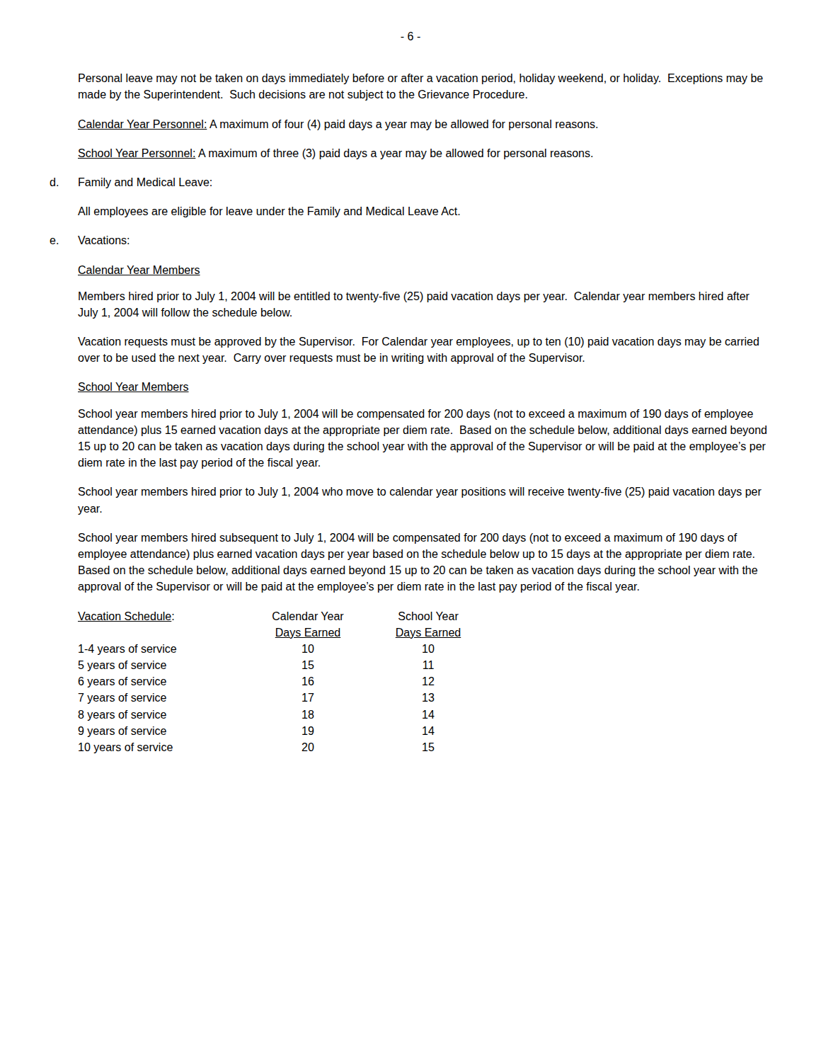- 6 -
Personal leave may not be taken on days immediately before or after a vacation period, holiday weekend, or holiday. Exceptions may be made by the Superintendent. Such decisions are not subject to the Grievance Procedure.
Calendar Year Personnel: A maximum of four (4) paid days a year may be allowed for personal reasons.
School Year Personnel: A maximum of three (3) paid days a year may be allowed for personal reasons.
d. Family and Medical Leave:
All employees are eligible for leave under the Family and Medical Leave Act.
e. Vacations:
Calendar Year Members
Members hired prior to July 1, 2004 will be entitled to twenty-five (25) paid vacation days per year. Calendar year members hired after July 1, 2004 will follow the schedule below.
Vacation requests must be approved by the Supervisor. For Calendar year employees, up to ten (10) paid vacation days may be carried over to be used the next year. Carry over requests must be in writing with approval of the Supervisor.
School Year Members
School year members hired prior to July 1, 2004 will be compensated for 200 days (not to exceed a maximum of 190 days of employee attendance) plus 15 earned vacation days at the appropriate per diem rate. Based on the schedule below, additional days earned beyond 15 up to 20 can be taken as vacation days during the school year with the approval of the Supervisor or will be paid at the employee’s per diem rate in the last pay period of the fiscal year.
School year members hired prior to July 1, 2004 who move to calendar year positions will receive twenty-five (25) paid vacation days per year.
School year members hired subsequent to July 1, 2004 will be compensated for 200 days (not to exceed a maximum of 190 days of employee attendance) plus earned vacation days per year based on the schedule below up to 15 days at the appropriate per diem rate. Based on the schedule below, additional days earned beyond 15 up to 20 can be taken as vacation days during the school year with the approval of the Supervisor or will be paid at the employee’s per diem rate in the last pay period of the fiscal year.
| Vacation Schedule : | Calendar Year | School Year |
| | Days Earned | Days Earned |
| 1-4 years of service | 10 | 10 |
| 5 years of service | 15 | 11 |
| 6 years of service | 16 | 12 |
| 7 years of service | 17 | 13 |
| 8 years of service | 18 | 14 |
| 9 years of service | 19 | 14 |
| 10 years of service | 20 | 15 |